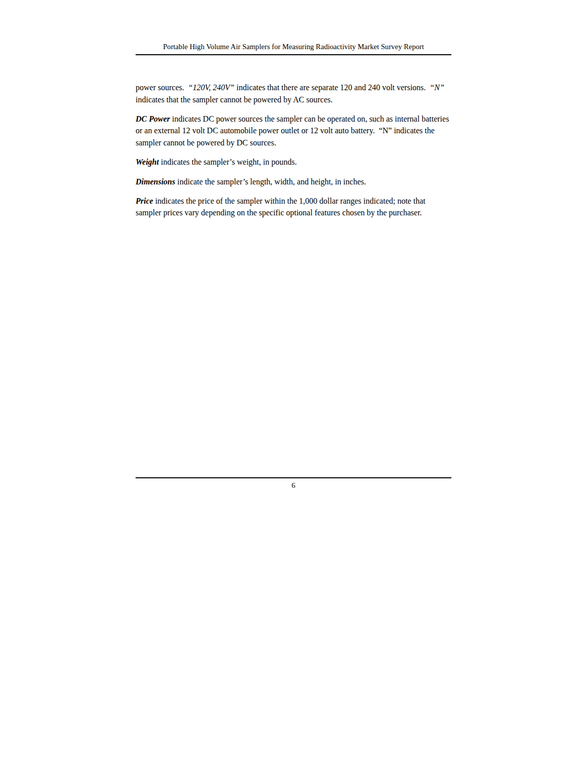Portable High Volume Air Samplers for Measuring Radioactivity Market Survey Report
power sources. “120V, 240V” indicates that there are separate 120 and 240 volt versions. “N” indicates that the sampler cannot be powered by AC sources.
DC Power indicates DC power sources the sampler can be operated on, such as internal batteries or an external 12 volt DC automobile power outlet or 12 volt auto battery. “N” indicates the sampler cannot be powered by DC sources.
Weight indicates the sampler’s weight, in pounds.
Dimensions indicate the sampler’s length, width, and height, in inches.
Price indicates the price of the sampler within the 1,000 dollar ranges indicated; note that sampler prices vary depending on the specific optional features chosen by the purchaser.
6